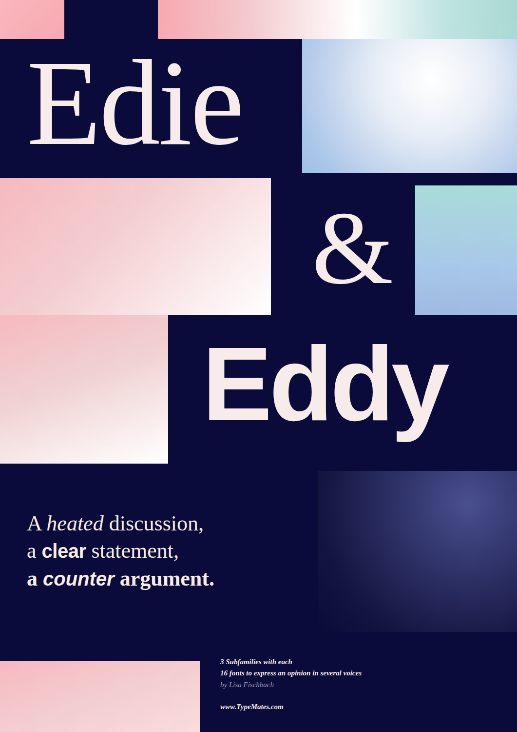TypeMates
Edie
&
Eddy
A heated discussion,
a clear statement,
a counter argument.
3 Subfamilies with each
16 fonts to express an opinion in several voices
by Lisa Fischbach
www.TypeMates.com